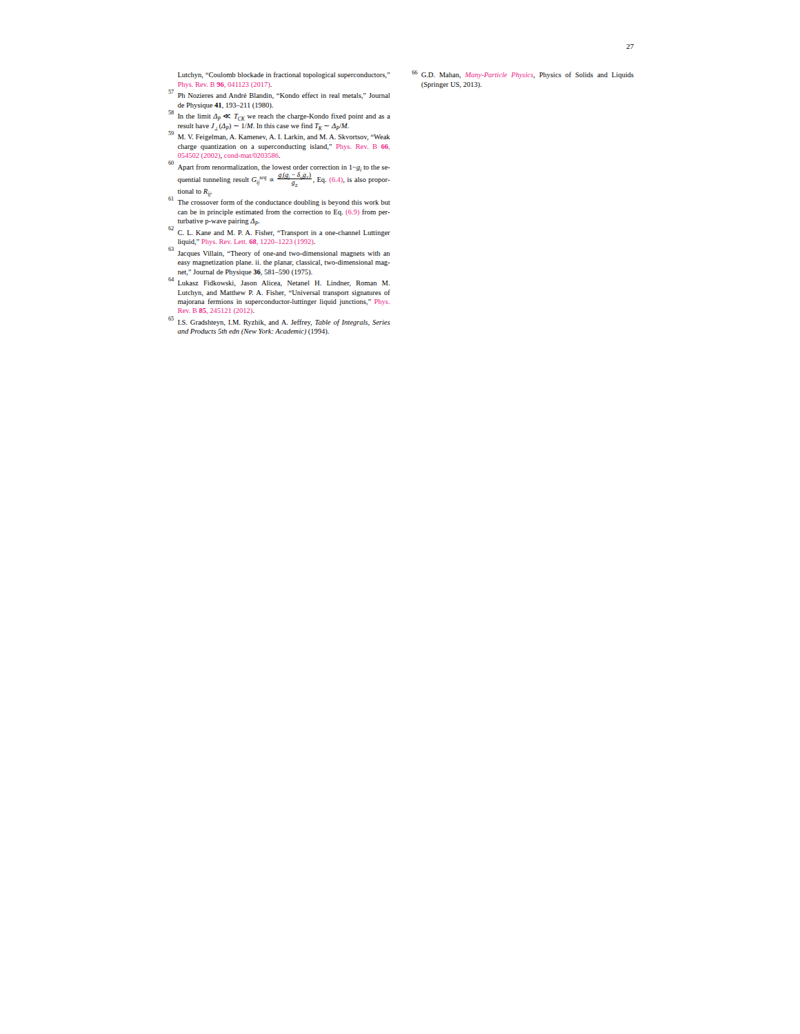27
Lutchyn, “Coulomb blockade in fractional topological superconductors,” Phys. Rev. B 96, 041123 (2017).
57 Ph Nozieres and André Blandin, “Kondo effect in real metals,” Journal de Physique 41, 193–211 (1980).
58 In the limit ΔP ≪ TCK we reach the charge-Kondo fixed point and as a result have J⊥(ΔP) ∼ 1/M. In this case we find TK ∼ ΔP/M.
59 M. V. Feigelman, A. Kamenev, A. I. Larkin, and M. A. Skvortsov, “Weak charge quantization on a superconducting island,” Phys. Rev. B 66, 054502 (2002), cond-mat/0203586.
60 Apart from renormalization, the lowest order correction in 1−gi to the sequential tunneling result Gijseq ∝ gi(gj − δij gΣ) gΣ, Eq. (6.4), is also proportional to Rij.
61 The crossover form of the conductance doubling is beyond this work but can be in principle estimated from the correction to Eq. (6.9) from perturbative p-wave pairing ΔP.
62 C. L. Kane and M. P. A. Fisher, “Transport in a one-channel Luttinger liquid,” Phys. Rev. Lett. 68, 1220–1223 (1992).
63 Jacques Villain, “Theory of one-and two-dimensional magnets with an easy magnetization plane. ii. the planar, classical, two-dimensional magnet,” Journal de Physique 36, 581–590 (1975).
64 Lukasz Fidkowski, Jason Alicea, Netanel H. Lindner, Roman M. Lutchyn, and Matthew P. A. Fisher, “Universal transport signatures of majorana fermions in superconductor-luttinger liquid junctions,” Phys. Rev. B 85, 245121 (2012).
65 I.S. Gradshteyn, I.M. Ryzhik, and A. Jeffrey, Table of Integrals, Series and Products 5th edn (New York: Academic) (1994).
66 G.D. Mahan, Many-Particle Physics, Physics of Solids and Liquids (Springer US, 2013).